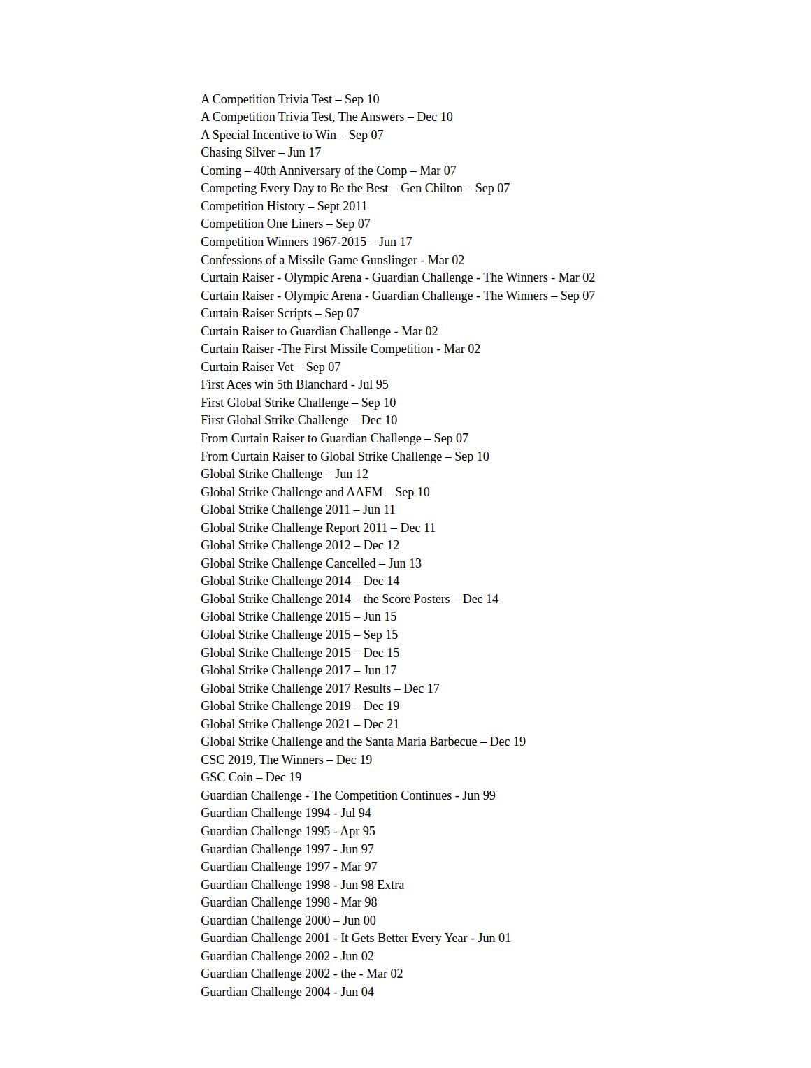A Competition Trivia Test – Sep 10
A Competition Trivia Test, The Answers – Dec 10
A Special Incentive to Win – Sep 07
Chasing Silver – Jun 17
Coming – 40th Anniversary of the Comp – Mar 07
Competing Every Day to Be the Best – Gen Chilton – Sep 07
Competition History – Sept 2011
Competition One Liners – Sep 07
Competition Winners 1967-2015 – Jun 17
Confessions of a Missile Game Gunslinger - Mar 02
Curtain Raiser - Olympic Arena - Guardian Challenge - The Winners - Mar 02
Curtain Raiser - Olympic Arena - Guardian Challenge - The Winners – Sep 07
Curtain Raiser Scripts – Sep 07
Curtain Raiser to Guardian Challenge - Mar 02
Curtain Raiser -The First Missile Competition - Mar 02
Curtain Raiser Vet – Sep 07
First Aces win 5th Blanchard - Jul 95
First Global Strike Challenge – Sep 10
First Global Strike Challenge – Dec 10
From Curtain Raiser to Guardian Challenge – Sep 07
From Curtain Raiser to Global Strike Challenge – Sep 10
Global Strike Challenge – Jun 12
Global Strike Challenge and AAFM – Sep 10
Global Strike Challenge 2011 – Jun 11
Global Strike Challenge Report 2011 – Dec 11
Global Strike Challenge 2012 – Dec 12
Global Strike Challenge Cancelled – Jun 13
Global Strike Challenge 2014 – Dec 14
Global Strike Challenge 2014 – the Score Posters – Dec 14
Global Strike Challenge 2015 – Jun 15
Global Strike Challenge 2015 – Sep 15
Global Strike Challenge 2015 – Dec 15
Global Strike Challenge 2017 – Jun 17
Global Strike Challenge 2017 Results – Dec 17
Global Strike Challenge 2019 – Dec 19
Global Strike Challenge 2021 – Dec 21
Global Strike Challenge and the Santa Maria Barbecue – Dec 19
CSC 2019, The Winners – Dec 19
GSC Coin – Dec 19
Guardian Challenge - The Competition Continues - Jun 99
Guardian Challenge 1994 - Jul 94
Guardian Challenge 1995 - Apr 95
Guardian Challenge 1997 - Jun 97
Guardian Challenge 1997 - Mar 97
Guardian Challenge 1998 - Jun 98 Extra
Guardian Challenge 1998 - Mar 98
Guardian Challenge 2000 – Jun 00
Guardian Challenge 2001 - It Gets Better Every Year - Jun 01
Guardian Challenge 2002 - Jun 02
Guardian Challenge 2002 - the - Mar 02
Guardian Challenge 2004 - Jun 04